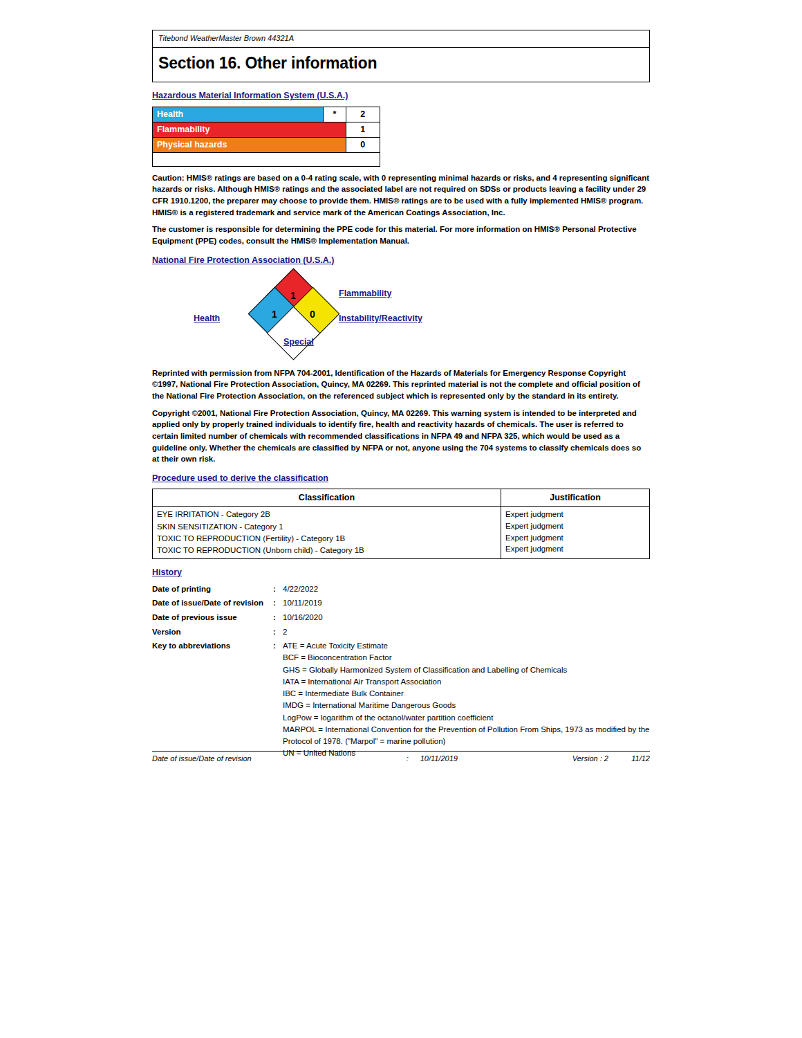Titebond WeatherMaster Brown 44321A
Section 16. Other information
Hazardous Material Information System (U.S.A.)
| Health | * | 2 |
| Flammability | 1 |
| Physical hazards | 0 |
Caution: HMIS® ratings are based on a 0-4 rating scale, with 0 representing minimal hazards or risks, and 4 representing significant hazards or risks. Although HMIS® ratings and the associated label are not required on SDSs or products leaving a facility under 29 CFR 1910.1200, the preparer may choose to provide them. HMIS® ratings are to be used with a fully implemented HMIS® program. HMIS® is a registered trademark and service mark of the American Coatings Association, Inc.
The customer is responsible for determining the PPE code for this material. For more information on HMIS® Personal Protective Equipment (PPE) codes, consult the HMIS® Implementation Manual.
National Fire Protection Association (U.S.A.)
1
1
0
Flammability
Health
Instability/Reactivity
Special
Reprinted with permission from NFPA 704-2001, Identification of the Hazards of Materials for Emergency Response Copyright ©1997, National Fire Protection Association, Quincy, MA 02269. This reprinted material is not the complete and official position of the National Fire Protection Association, on the referenced subject which is represented only by the standard in its entirety.
Copyright ©2001, National Fire Protection Association, Quincy, MA 02269. This warning system is intended to be interpreted and applied only by properly trained individuals to identify fire, health and reactivity hazards of chemicals. The user is referred to certain limited number of chemicals with recommended classifications in NFPA 49 and NFPA 325, which would be used as a guideline only. Whether the chemicals are classified by NFPA or not, anyone using the 704 systems to classify chemicals does so at their own risk.
Procedure used to derive the classification
| Classification | Justification |
| --- | --- |
| EYE IRRITATION - Category 2B SKIN SENSITIZATION - Category 1 TOXIC TO REPRODUCTION (Fertility) - Category 1B TOXIC TO REPRODUCTION (Unborn child) - Category 1B | Expert judgment Expert judgment Expert judgment Expert judgment |
History
| Date of printing | : | 4/22/2022 |
| Date of issue/Date of revision | : | 10/11/2019 |
| Date of previous issue | : | 10/16/2020 |
| Version | : | 2 |
| Key to abbreviations | : | ATE = Acute Toxicity Estimate BCF = Bioconcentration Factor GHS = Globally Harmonized System of Classification and Labelling of Chemicals IATA = International Air Transport Association IBC = Intermediate Bulk Container IMDG = International Maritime Dangerous Goods LogPow = logarithm of the octanol/water partition coefficient MARPOL = International Convention for the Prevention of Pollution From Ships, 1973 as modified by the Protocol of 1978. ("Marpol" = marine pollution) UN = United Nations |
| Date of issue/Date of revision | : | 10/11/2019 | Version : 2 | 11/12 |